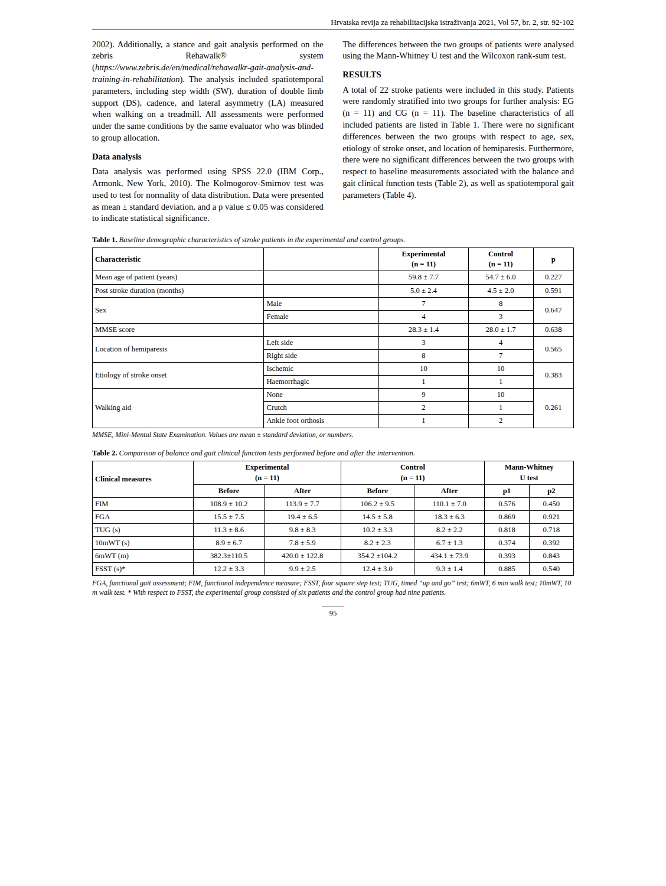Hrvatska revija za rehabilitacijska istraživanja 2021, Vol 57, br. 2, str. 92-102
2002). Additionally, a stance and gait analysis performed on the zebris Rehawalk® system (https://www.zebris.de/en/medical/rehawalkr-gait-analysis-and-training-in-rehabilitation). The analysis included spatiotemporal parameters, including step width (SW), duration of double limb support (DS), cadence, and lateral asymmetry (LA) measured when walking on a treadmill. All assessments were performed under the same conditions by the same evaluator who was blinded to group allocation.
Data analysis
Data analysis was performed using SPSS 22.0 (IBM Corp., Armonk, New York, 2010). The Kolmogorov-Smirnov test was used to test for normality of data distribution. Data were presented as mean ± standard deviation, and a p value ≤ 0.05 was considered to indicate statistical significance.
The differences between the two groups of patients were analysed using the Mann-Whitney U test and the Wilcoxon rank-sum test.
RESULTS
A total of 22 stroke patients were included in this study. Patients were randomly stratified into two groups for further analysis: EG (n = 11) and CG (n = 11). The baseline characteristics of all included patients are listed in Table 1. There were no significant differences between the two groups with respect to age, sex, etiology of stroke onset, and location of hemiparesis. Furthermore, there were no significant differences between the two groups with respect to baseline measurements associated with the balance and gait clinical function tests (Table 2), as well as spatiotemporal gait parameters (Table 4).
Table 1. Baseline demographic characteristics of stroke patients in the experimental and control groups.
| Characteristic | | Experimental (n = 11) | Control (n = 11) | p |
| --- | --- | --- | --- | --- |
| Mean age of patient (years) | | 59.8 ± 7.7 | 54.7 ± 6.0 | 0.227 |
| Post stroke duration (months) | | 5.0 ± 2.4 | 4.5 ± 2.0 | 0.591 |
| Sex | Male | 7 | 8 | 0.647 |
| Female | 4 | 3 |
| MMSE score | | 28.3 ± 1.4 | 28.0 ± 1.7 | 0.638 |
| Location of hemiparesis | Left side | 3 | 4 | 0.565 |
| Right side | 8 | 7 |
| Etiology of stroke onset | Ischemic | 10 | 10 | 0.383 |
| Haemorrhagic | 1 | 1 |
| Walking aid | None | 9 | 10 | 0.261 |
| Crutch | 2 | 1 |
| Ankle foot orthosis | 1 | 2 |
MMSE, Mini-Mental State Examination. Values are mean ± standard deviation, or numbers.
Table 2. Comparison of balance and gait clinical function tests performed before and after the intervention.
| Clinical measures | Experimental (n = 11) | Control (n = 11) | Mann-Whitney U test |
| --- | --- | --- | --- |
| Before | After | Before | After | p1 | p2 |
| FIM | 108.9 ± 10.2 | 113.9 ± 7.7 | 106.2 ± 9.5 | 110.1 ± 7.0 | 0.576 | 0.450 |
| FGA | 15.5 ± 7.5 | 19.4 ± 6.5 | 14.5 ± 5.8 | 18.3 ± 6.3 | 0.869 | 0.921 |
| TUG (s) | 11.3 ± 8.6 | 9.8 ± 8.3 | 10.2 ± 3.3 | 8.2 ± 2.2 | 0.818 | 0.718 |
| 10mWT (s) | 8.9 ± 6.7 | 7.8 ± 5.9 | 8.2 ± 2.3 | 6.7 ± 1.3 | 0.374 | 0.392 |
| 6mWT (m) | 382.3±110.5 | 420.0 ± 122.8 | 354.2 ±104.2 | 434.1 ± 73.9 | 0.393 | 0.843 |
| FSST (s)* | 12.2 ± 3.3 | 9.9 ± 2.5 | 12.4 ± 3.0 | 9.3 ± 1.4 | 0.885 | 0.540 |
FGA, functional gait assessment; FIM, functional independence measure; FSST, four square step test; TUG, timed “up and go” test; 6mWT, 6 min walk test; 10mWT, 10 m walk test. * With respect to FSST, the experimental group consisted of six patients and the control group had nine patients.
95